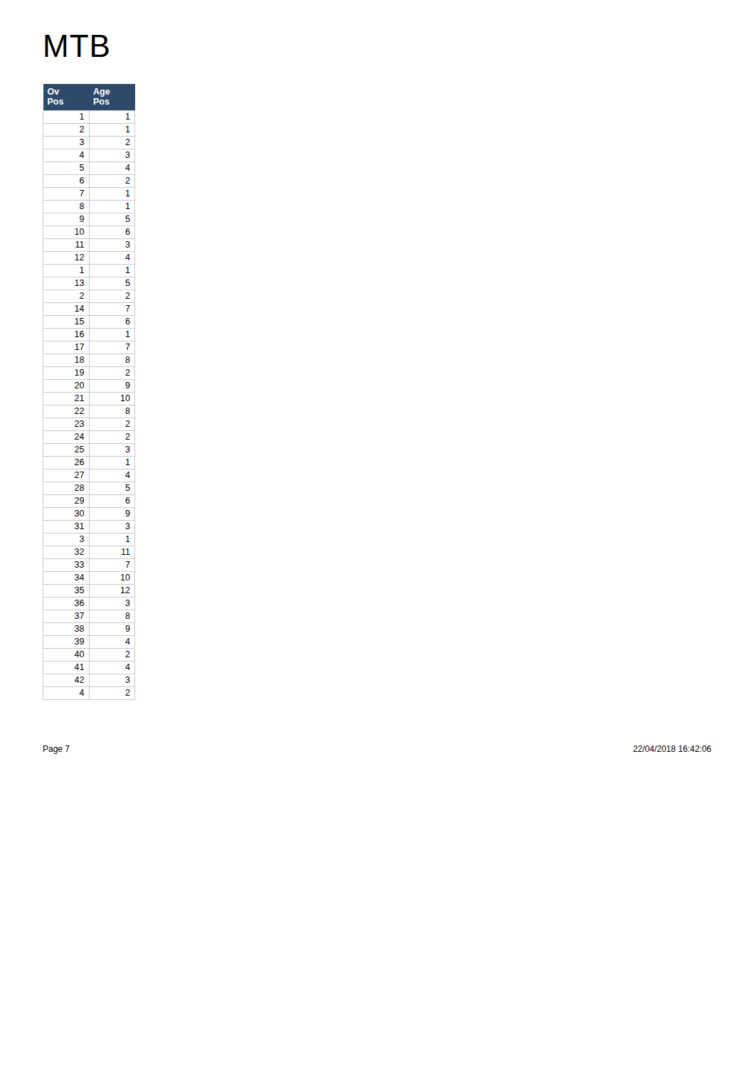MTB
| Ov Pos | Age Pos |
| --- | --- |
| 1 | 1 |
| 2 | 1 |
| 3 | 2 |
| 4 | 3 |
| 5 | 4 |
| 6 | 2 |
| 7 | 1 |
| 8 | 1 |
| 9 | 5 |
| 10 | 6 |
| 11 | 3 |
| 12 | 4 |
| 1 | 1 |
| 13 | 5 |
| 2 | 2 |
| 14 | 7 |
| 15 | 6 |
| 16 | 1 |
| 17 | 7 |
| 18 | 8 |
| 19 | 2 |
| 20 | 9 |
| 21 | 10 |
| 22 | 8 |
| 23 | 2 |
| 24 | 2 |
| 25 | 3 |
| 26 | 1 |
| 27 | 4 |
| 28 | 5 |
| 29 | 6 |
| 30 | 9 |
| 31 | 3 |
| 3 | 1 |
| 32 | 11 |
| 33 | 7 |
| 34 | 10 |
| 35 | 12 |
| 36 | 3 |
| 37 | 8 |
| 38 | 9 |
| 39 | 4 |
| 40 | 2 |
| 41 | 4 |
| 42 | 3 |
| 4 | 2 |
Page 7 22/04/2018 16:42:06